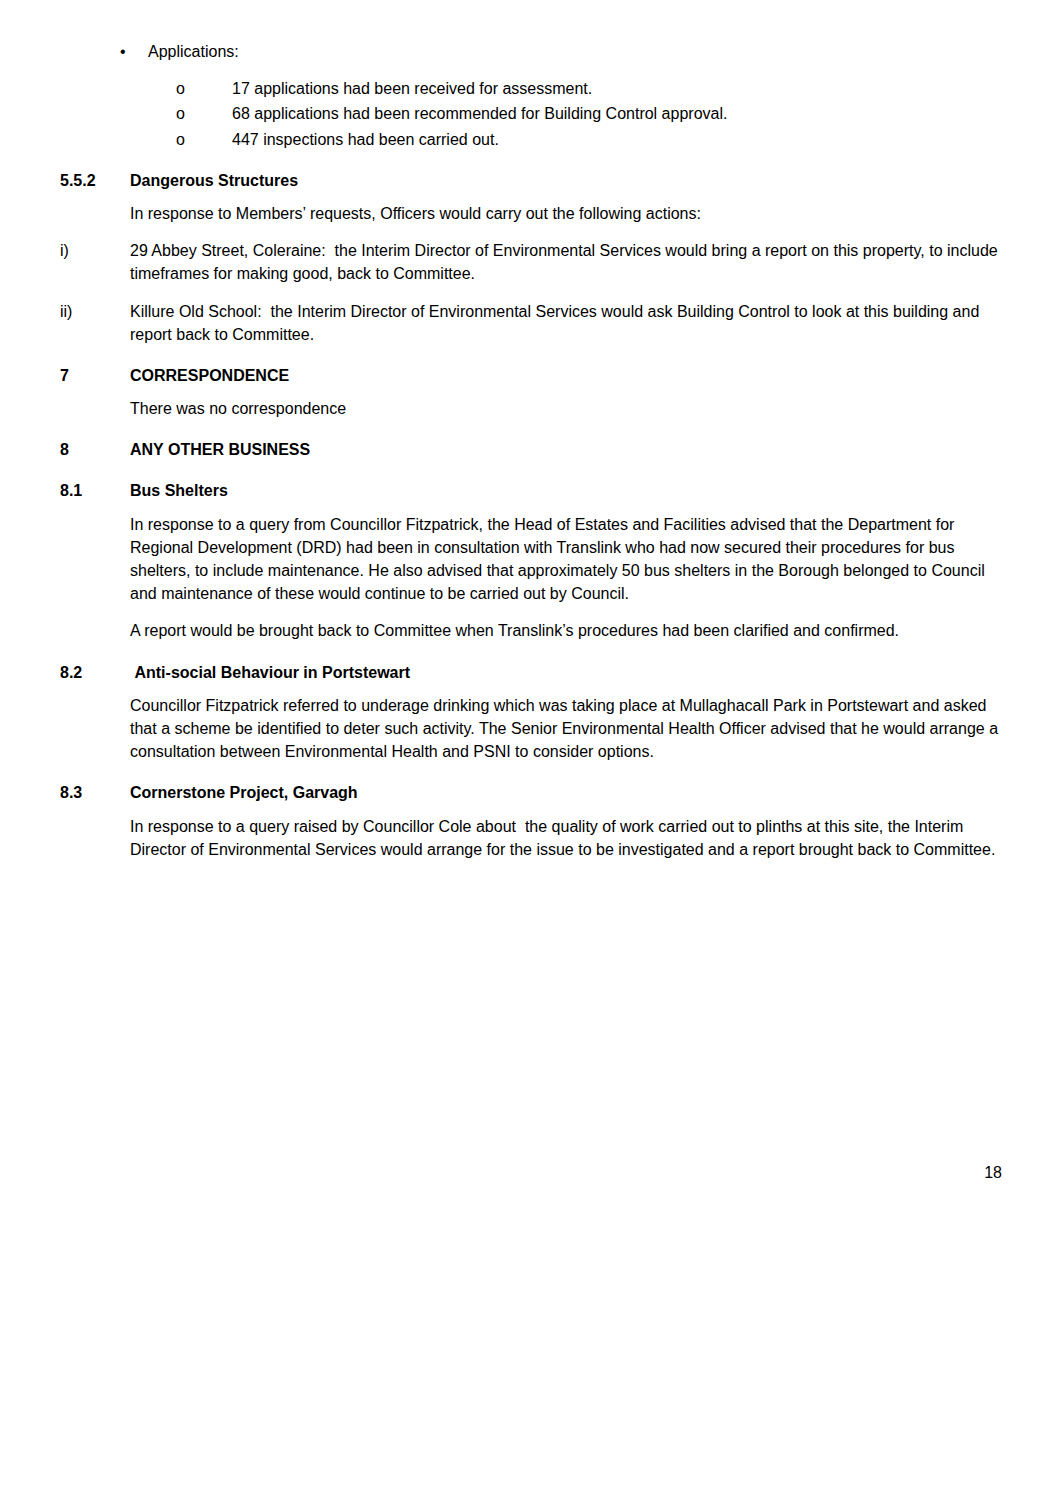• Applications:
o 17 applications had been received for assessment.
o 68 applications had been recommended for Building Control approval.
o 447 inspections had been carried out.
5.5.2 Dangerous Structures
In response to Members’ requests, Officers would carry out the following actions:
i) 29 Abbey Street, Coleraine: the Interim Director of Environmental Services would bring a report on this property, to include timeframes for making good, back to Committee.
ii) Killure Old School: the Interim Director of Environmental Services would ask Building Control to look at this building and report back to Committee.
7 CORRESPONDENCE
There was no correspondence
8 ANY OTHER BUSINESS
8.1 Bus Shelters
In response to a query from Councillor Fitzpatrick, the Head of Estates and Facilities advised that the Department for Regional Development (DRD) had been in consultation with Translink who had now secured their procedures for bus shelters, to include maintenance. He also advised that approximately 50 bus shelters in the Borough belonged to Council and maintenance of these would continue to be carried out by Council.
A report would be brought back to Committee when Translink’s procedures had been clarified and confirmed.
8.2 Anti-social Behaviour in Portstewart
Councillor Fitzpatrick referred to underage drinking which was taking place at Mullaghacall Park in Portstewart and asked that a scheme be identified to deter such activity. The Senior Environmental Health Officer advised that he would arrange a consultation between Environmental Health and PSNI to consider options.
8.3 Cornerstone Project, Garvagh
In response to a query raised by Councillor Cole about the quality of work carried out to plinths at this site, the Interim Director of Environmental Services would arrange for the issue to be investigated and a report brought back to Committee.
18